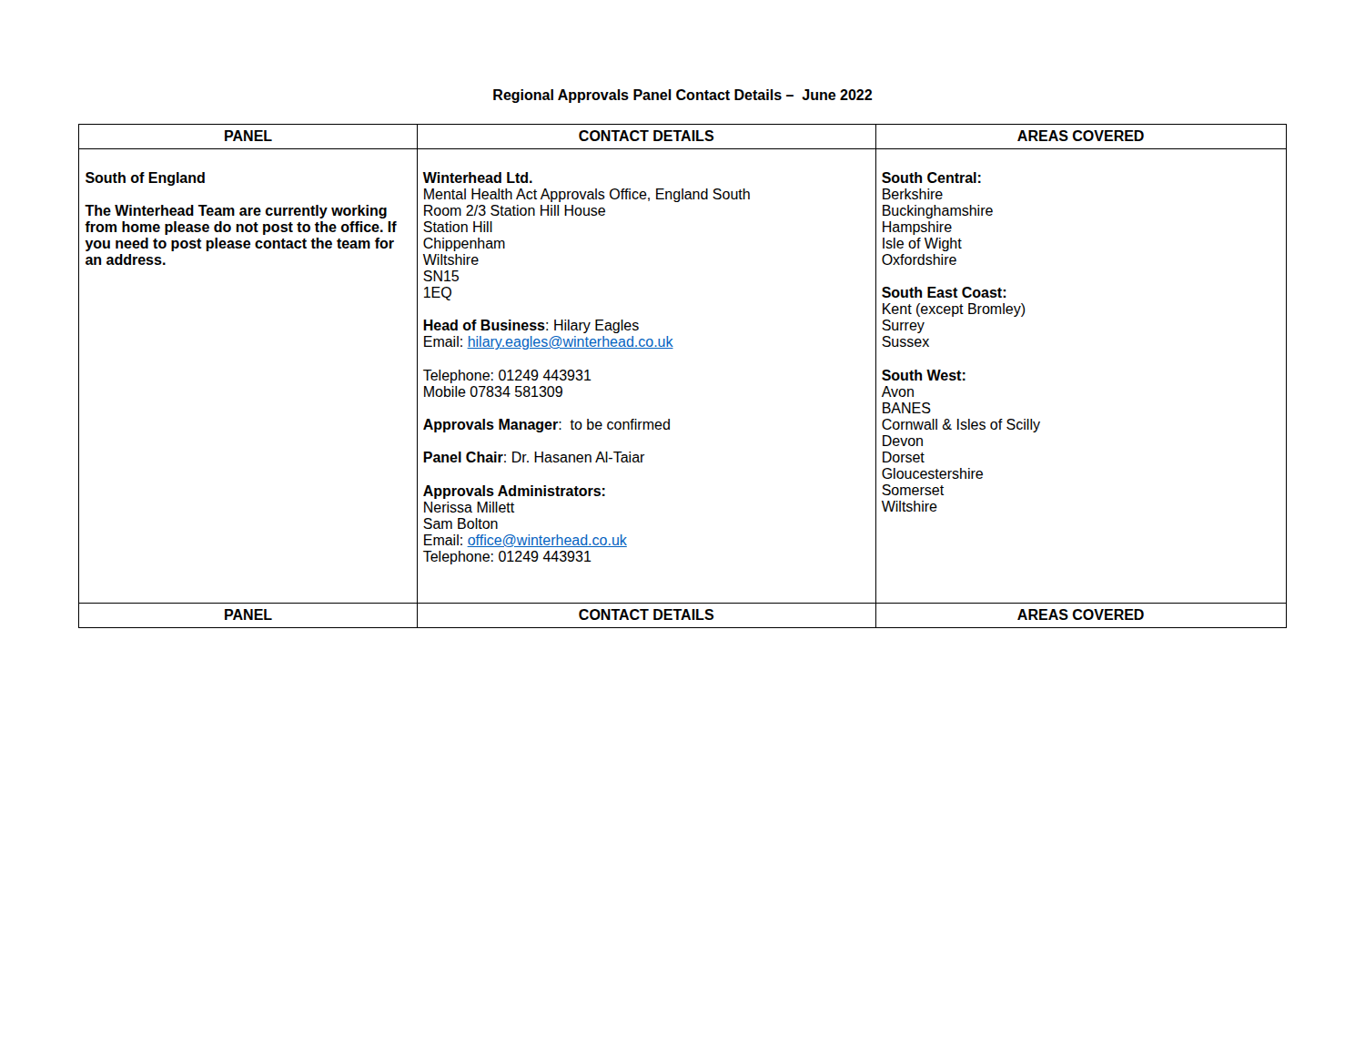Regional Approvals Panel Contact Details – June 2022
| PANEL | CONTACT DETAILS | AREAS COVERED |
| --- | --- | --- |
| South of England The Winterhead Team are currently working from home please do not post to the office. If you need to post please contact the team for an address. | Winterhead Ltd. Mental Health Act Approvals Office, England South Room 2/3 Station Hill House Station Hill Chippenham Wiltshire SN15 1EQ Head of Business : Hilary Eagles Email: hilary.eagles@winterhead.co.uk Telephone: 01249 443931 Mobile 07834 581309 Approvals Manager : to be confirmed Panel Chair : Dr. Hasanen Al-Taiar Approvals Administrators: Nerissa Millett Sam Bolton Email: office@winterhead.co.uk Telephone: 01249 443931 | South Central: Berkshire Buckinghamshire Hampshire Isle of Wight Oxfordshire South East Coast: Kent (except Bromley) Surrey Sussex South West: Avon BANES Cornwall & Isles of Scilly Devon Dorset Gloucestershire Somerset Wiltshire |
| PANEL | CONTACT DETAILS | AREAS COVERED |